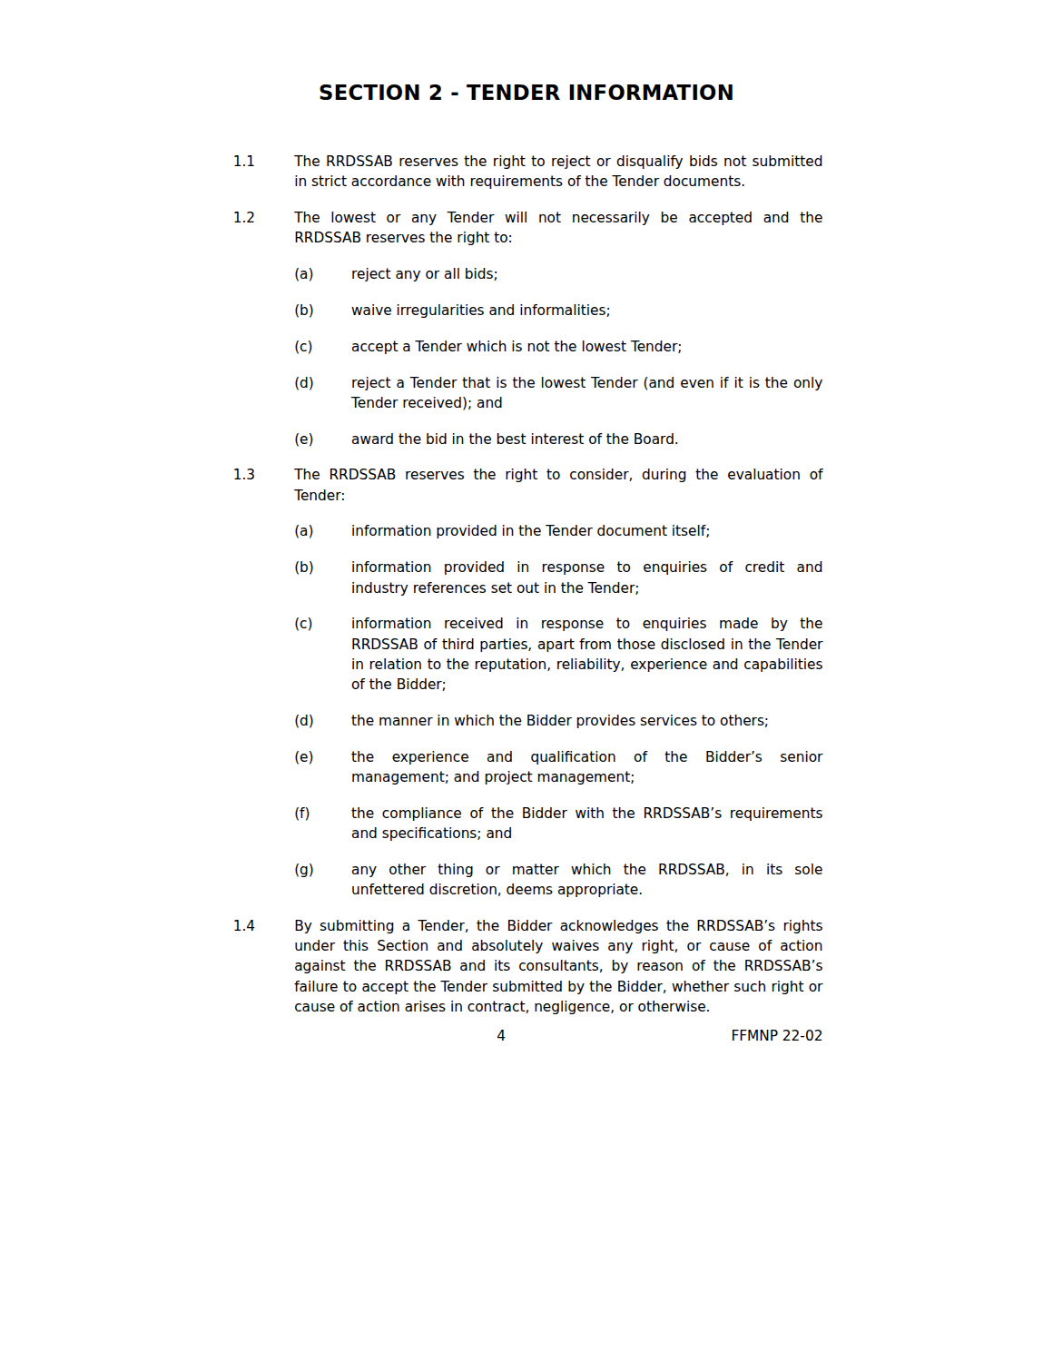SECTION 2 - TENDER INFORMATION
1.1
The RRDSSAB reserves the right to reject or disqualify bids not submitted in strict accordance with requirements of the Tender documents.
1.2
The lowest or any Tender will not necessarily be accepted and the RRDSSAB reserves the right to:
(a)
reject any or all bids;
(b)
waive irregularities and informalities;
(c)
accept a Tender which is not the lowest Tender;
(d)
reject a Tender that is the lowest Tender (and even if it is the only Tender received); and
(e)
award the bid in the best interest of the Board.
1.3
The RRDSSAB reserves the right to consider, during the evaluation of Tender:
(a)
information provided in the Tender document itself;
(b)
information provided in response to enquiries of credit and industry references set out in the Tender;
(c)
information received in response to enquiries made by the RRDSSAB of third parties, apart from those disclosed in the Tender in relation to the reputation, reliability, experience and capabilities of the Bidder;
(d)
the manner in which the Bidder provides services to others;
(e)
the experience and qualification of the Bidder’s senior management; and project management;
(f)
the compliance of the Bidder with the RRDSSAB’s requirements and specifications; and
(g)
any other thing or matter which the RRDSSAB, in its sole unfettered discretion, deems appropriate.
1.4
By submitting a Tender, the Bidder acknowledges the RRDSSAB’s rights under this Section and absolutely waives any right, or cause of action against the RRDSSAB and its consultants, by reason of the RRDSSAB’s failure to accept the Tender submitted by the Bidder, whether such right or cause of action arises in contract, negligence, or otherwise.
4
FFMNP 22-02